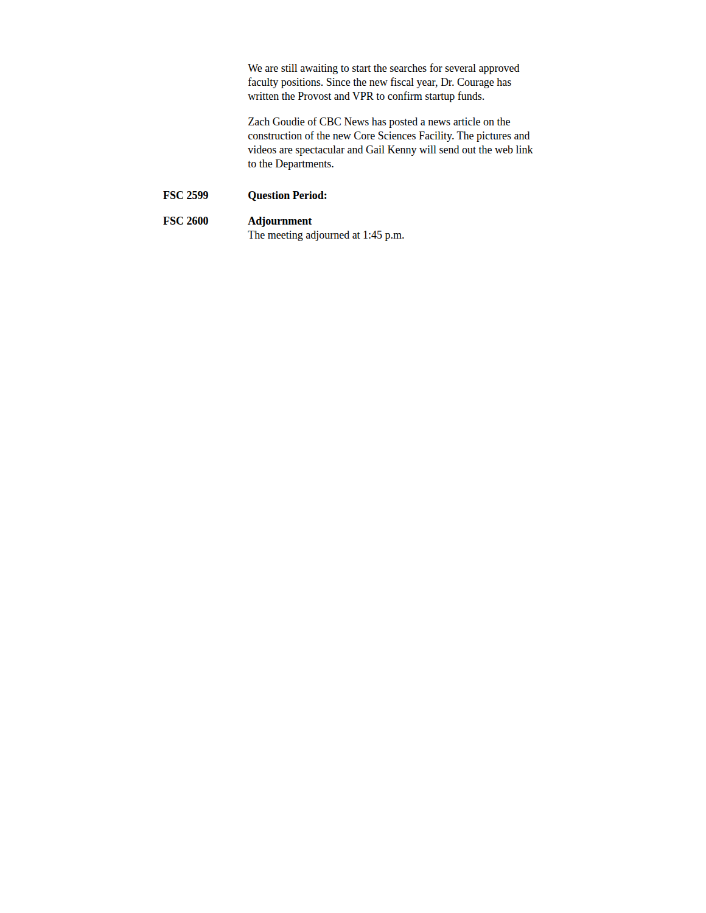We are still awaiting to start the searches for several approved faculty positions. Since the new fiscal year, Dr. Courage has written the Provost and VPR to confirm startup funds.
Zach Goudie of CBC News has posted a news article on the construction of the new Core Sciences Facility. The pictures and videos are spectacular and Gail Kenny will send out the web link to the Departments.
FSC 2599
Question Period:
FSC 2600
Adjournment
The meeting adjourned at 1:45 p.m.